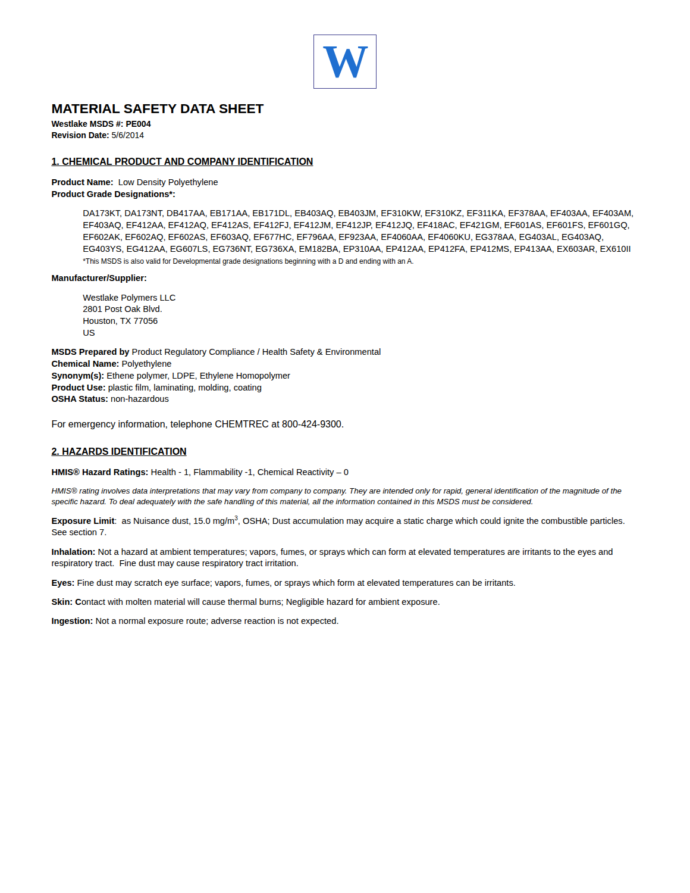W
MATERIAL SAFETY DATA SHEET
Westlake MSDS #: PE004
Revision Date: 5/6/2014
1. CHEMICAL PRODUCT AND COMPANY IDENTIFICATION
Product Name: Low Density Polyethylene
Product Grade Designations*:
DA173KT, DA173NT, DB417AA, EB171AA, EB171DL, EB403AQ, EB403JM, EF310KW, EF310KZ, EF311KA, EF378AA, EF403AA, EF403AM, EF403AQ, EF412AA, EF412AQ, EF412AS, EF412FJ, EF412JM, EF412JP, EF412JQ, EF418AC, EF421GM, EF601AS, EF601FS, EF601GQ, EF602AK, EF602AQ, EF602AS, EF603AQ, EF677HC, EF796AA, EF923AA, EF4060AA, EF4060KU, EG378AA, EG403AL, EG403AQ, EG403YS, EG412AA, EG607LS, EG736NT, EG736XA, EM182BA, EP310AA, EP412AA, EP412FA, EP412MS, EP413AA, EX603AR, EX610II
*This MSDS is also valid for Developmental grade designations beginning with a D and ending with an A.
Manufacturer/Supplier:
Westlake Polymers LLC
2801 Post Oak Blvd.
Houston, TX 77056
US
MSDS Prepared by Product Regulatory Compliance / Health Safety & Environmental
Chemical Name: Polyethylene
Synonym(s): Ethene polymer, LDPE, Ethylene Homopolymer
Product Use: plastic film, laminating, molding, coating
OSHA Status: non-hazardous
For emergency information, telephone CHEMTREC at 800-424-9300.
2. HAZARDS IDENTIFICATION
HMIS® Hazard Ratings: Health - 1, Flammability -1, Chemical Reactivity – 0
HMIS® rating involves data interpretations that may vary from company to company. They are intended only for rapid, general identification of the magnitude of the specific hazard. To deal adequately with the safe handling of this material, all the information contained in this MSDS must be considered.
Exposure Limit: as Nuisance dust, 15.0 mg/m3, OSHA; Dust accumulation may acquire a static charge which could ignite the combustible particles. See section 7.
Inhalation: Not a hazard at ambient temperatures; vapors, fumes, or sprays which can form at elevated temperatures are irritants to the eyes and respiratory tract. Fine dust may cause respiratory tract irritation.
Eyes: Fine dust may scratch eye surface; vapors, fumes, or sprays which form at elevated temperatures can be irritants.
Skin: Contact with molten material will cause thermal burns; Negligible hazard for ambient exposure.
Ingestion: Not a normal exposure route; adverse reaction is not expected.